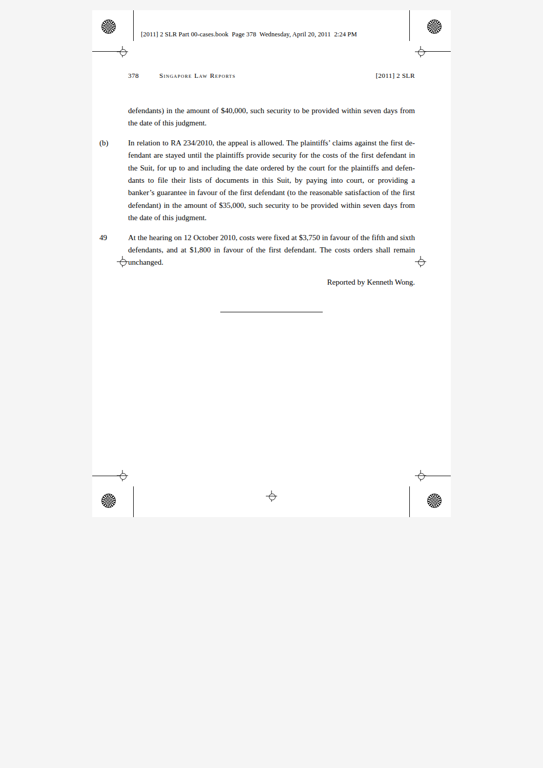[2011] 2 SLR Part 00-cases.book Page 378 Wednesday, April 20, 2011 2:24 PM
378 Singapore Law Reports [2011] 2 SLR
defendants) in the amount of $40,000, such security to be provided within seven days from the date of this judgment.
(b) In relation to RA 234/2010, the appeal is allowed. The plaintiffs’ claims against the first defendant are stayed until the plaintiffs provide security for the costs of the first defendant in the Suit, for up to and including the date ordered by the court for the plaintiffs and defendants to file their lists of documents in this Suit, by paying into court, or providing a banker’s guarantee in favour of the first defendant (to the reasonable satisfaction of the first defendant) in the amount of $35,000, such security to be provided within seven days from the date of this judgment.
49 At the hearing on 12 October 2010, costs were fixed at $3,750 in favour of the fifth and sixth defendants, and at $1,800 in favour of the first defendant. The costs orders shall remain unchanged.
Reported by Kenneth Wong.